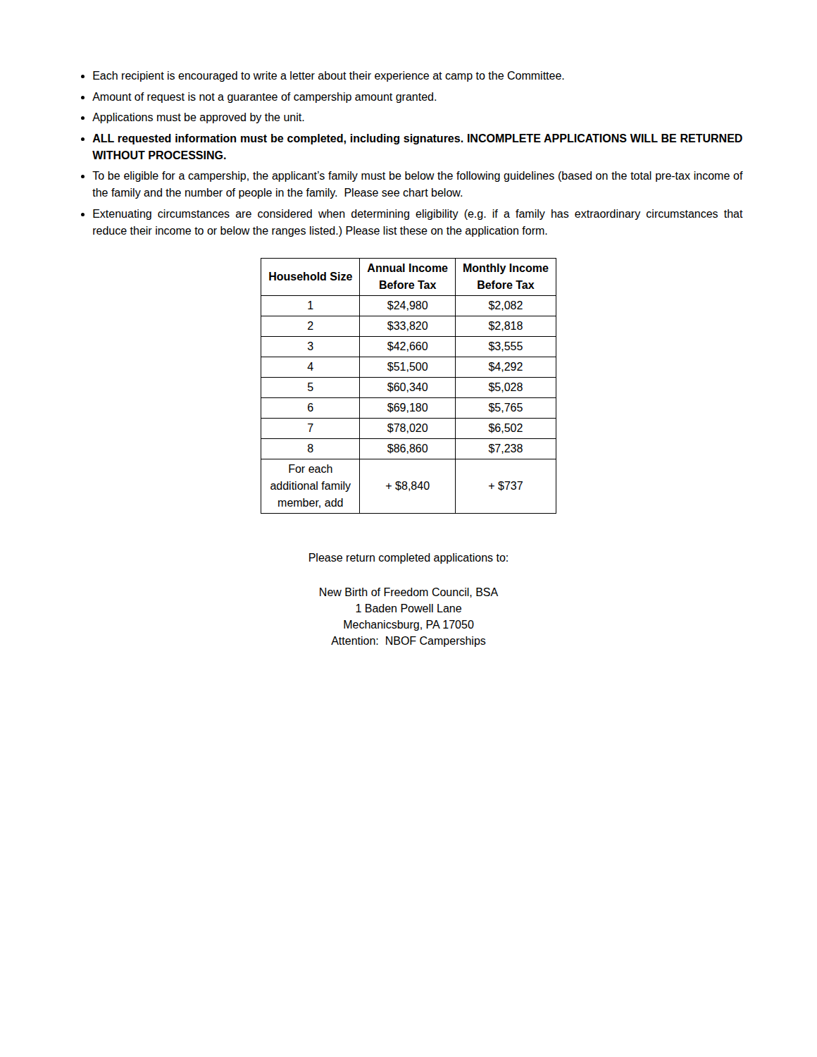Each recipient is encouraged to write a letter about their experience at camp to the Committee.
Amount of request is not a guarantee of campership amount granted.
Applications must be approved by the unit.
ALL requested information must be completed, including signatures. INCOMPLETE APPLICATIONS WILL BE RETURNED WITHOUT PROCESSING.
To be eligible for a campership, the applicant’s family must be below the following guidelines (based on the total pre-tax income of the family and the number of people in the family. Please see chart below.
Extenuating circumstances are considered when determining eligibility (e.g. if a family has extraordinary circumstances that reduce their income to or below the ranges listed.) Please list these on the application form.
| Household Size | Annual Income Before Tax | Monthly Income Before Tax |
| --- | --- | --- |
| 1 | $24,980 | $2,082 |
| 2 | $33,820 | $2,818 |
| 3 | $42,660 | $3,555 |
| 4 | $51,500 | $4,292 |
| 5 | $60,340 | $5,028 |
| 6 | $69,180 | $5,765 |
| 7 | $78,020 | $6,502 |
| 8 | $86,860 | $7,238 |
| For each additional family member, add | + $8,840 | + $737 |
Please return completed applications to:
New Birth of Freedom Council, BSA
1 Baden Powell Lane
Mechanicsburg, PA 17050
Attention: NBOF Camperships